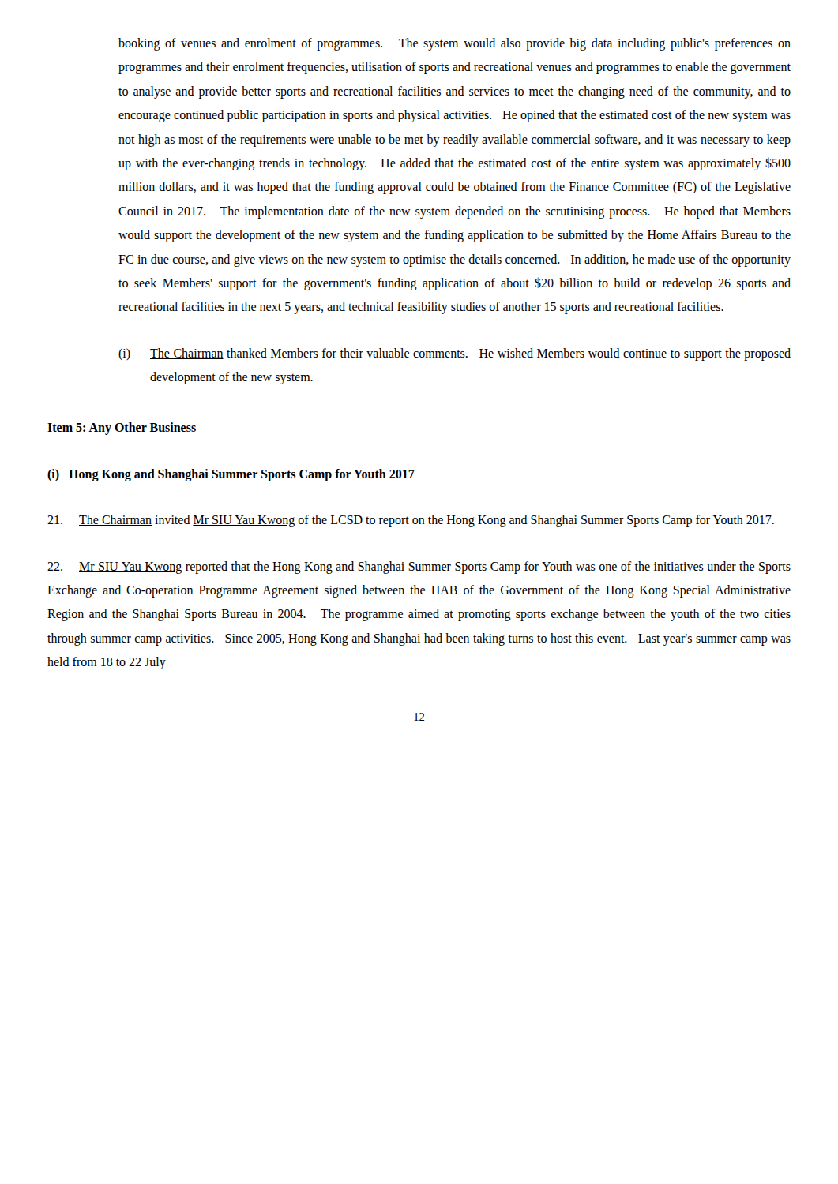booking of venues and enrolment of programmes. The system would also provide big data including public's preferences on programmes and their enrolment frequencies, utilisation of sports and recreational venues and programmes to enable the government to analyse and provide better sports and recreational facilities and services to meet the changing need of the community, and to encourage continued public participation in sports and physical activities. He opined that the estimated cost of the new system was not high as most of the requirements were unable to be met by readily available commercial software, and it was necessary to keep up with the ever-changing trends in technology. He added that the estimated cost of the entire system was approximately $500 million dollars, and it was hoped that the funding approval could be obtained from the Finance Committee (FC) of the Legislative Council in 2017. The implementation date of the new system depended on the scrutinising process. He hoped that Members would support the development of the new system and the funding application to be submitted by the Home Affairs Bureau to the FC in due course, and give views on the new system to optimise the details concerned. In addition, he made use of the opportunity to seek Members' support for the government's funding application of about $20 billion to build or redevelop 26 sports and recreational facilities in the next 5 years, and technical feasibility studies of another 15 sports and recreational facilities.
(i) The Chairman thanked Members for their valuable comments. He wished Members would continue to support the proposed development of the new system.
Item 5: Any Other Business
(i) Hong Kong and Shanghai Summer Sports Camp for Youth 2017
21. The Chairman invited Mr SIU Yau Kwong of the LCSD to report on the Hong Kong and Shanghai Summer Sports Camp for Youth 2017.
22. Mr SIU Yau Kwong reported that the Hong Kong and Shanghai Summer Sports Camp for Youth was one of the initiatives under the Sports Exchange and Co-operation Programme Agreement signed between the HAB of the Government of the Hong Kong Special Administrative Region and the Shanghai Sports Bureau in 2004. The programme aimed at promoting sports exchange between the youth of the two cities through summer camp activities. Since 2005, Hong Kong and Shanghai had been taking turns to host this event. Last year's summer camp was held from 18 to 22 July
12